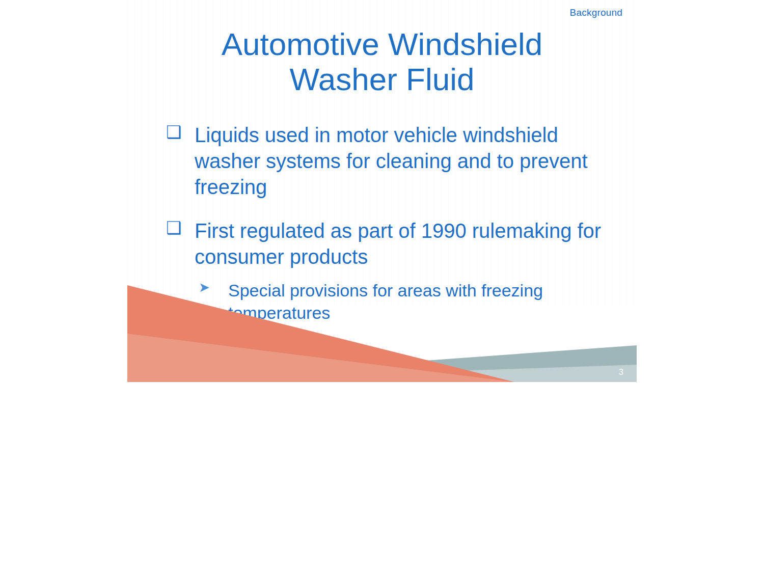Background
Automotive Windshield
Washer Fluid
Liquids used in motor vehicle windshield washer systems for cleaning and to prevent freezing
First regulated as part of 1990 rulemaking for consumer products
Special provisions for areas with freezing temperatures
3